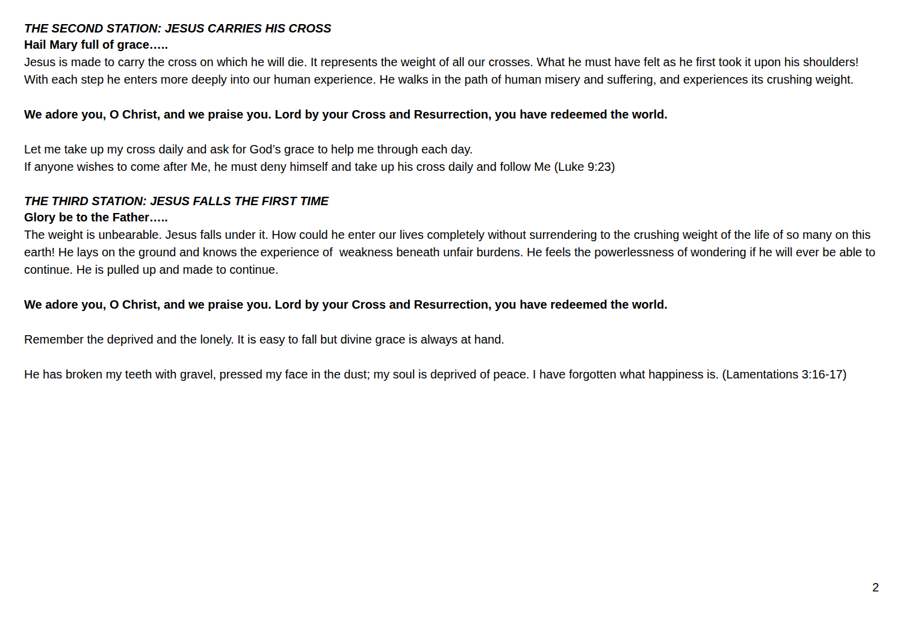THE SECOND STATION: JESUS CARRIES HIS CROSS
Hail Mary full of grace…..
Jesus is made to carry the cross on which he will die. It represents the weight of all our crosses. What he must have felt as he first took it upon his shoulders! With each step he enters more deeply into our human experience. He walks in the path of human misery and suffering, and experiences its crushing weight.
We adore you, O Christ, and we praise you. Lord by your Cross and Resurrection, you have redeemed the world.
Let me take up my cross daily and ask for God’s grace to help me through each day.
If anyone wishes to come after Me, he must deny himself and take up his cross daily and follow Me (Luke 9:23)
THE THIRD STATION: JESUS FALLS THE FIRST TIME
Glory be to the Father…..
The weight is unbearable. Jesus falls under it. How could he enter our lives completely without surrendering to the crushing weight of the life of so many on this earth! He lays on the ground and knows the experience of weakness beneath unfair burdens. He feels the powerlessness of wondering if he will ever be able to continue. He is pulled up and made to continue.
We adore you, O Christ, and we praise you. Lord by your Cross and Resurrection, you have redeemed the world.
Remember the deprived and the lonely. It is easy to fall but divine grace is always at hand.
He has broken my teeth with gravel, pressed my face in the dust; my soul is deprived of peace. I have forgotten what happiness is. (Lamentations 3:16-17)
2